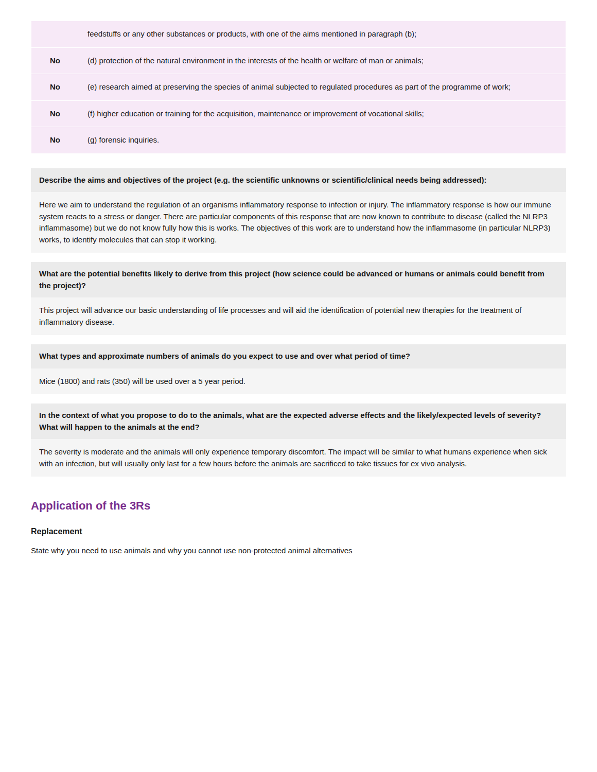| | feedstuffs or any other substances or products, with one of the aims mentioned in paragraph (b); |
| No | (d) protection of the natural environment in the interests of the health or welfare of man or animals; |
| No | (e) research aimed at preserving the species of animal subjected to regulated procedures as part of the programme of work; |
| No | (f) higher education or training for the acquisition, maintenance or improvement of vocational skills; |
| No | (g) forensic inquiries. |
Describe the aims and objectives of the project (e.g. the scientific unknowns or scientific/clinical needs being addressed):
Here we aim to understand the regulation of an organisms inflammatory response to infection or injury. The inflammatory response is how our immune system reacts to a stress or danger. There are particular components of this response that are now known to contribute to disease (called the NLRP3 inflammasome) but we do not know fully how this is works. The objectives of this work are to understand how the inflammasome (in particular NLRP3) works, to identify molecules that can stop it working.
What are the potential benefits likely to derive from this project (how science could be advanced or humans or animals could benefit from the project)?
This project will advance our basic understanding of life processes and will aid the identification of potential new therapies for the treatment of inflammatory disease.
What types and approximate numbers of animals do you expect to use and over what period of time?
Mice (1800) and rats (350) will be used over a 5 year period.
In the context of what you propose to do to the animals, what are the expected adverse effects and the likely/expected levels of severity? What will happen to the animals at the end?
The severity is moderate and the animals will only experience temporary discomfort. The impact will be similar to what humans experience when sick with an infection, but will usually only last for a few hours before the animals are sacrificed to take tissues for ex vivo analysis.
Application of the 3Rs
Replacement
State why you need to use animals and why you cannot use non-protected animal alternatives